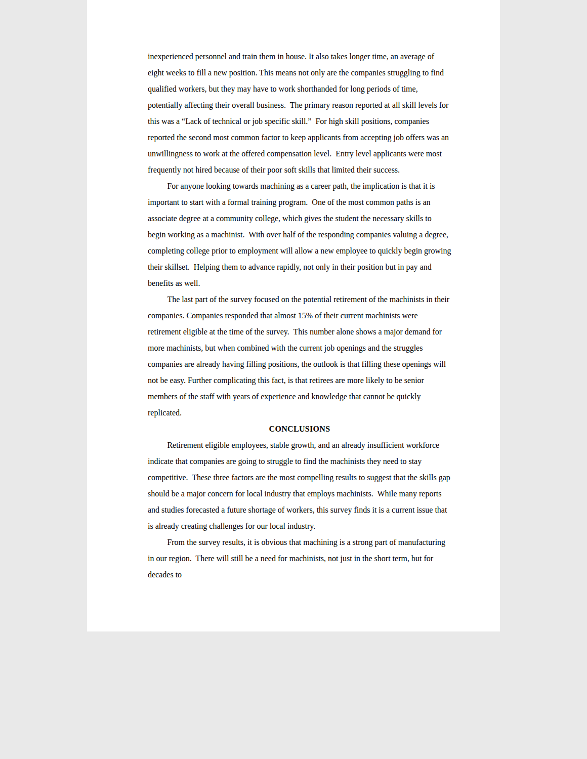inexperienced personnel and train them in house. It also takes longer time, an average of eight weeks to fill a new position. This means not only are the companies struggling to find qualified workers, but they may have to work shorthanded for long periods of time, potentially affecting their overall business. The primary reason reported at all skill levels for this was a “Lack of technical or job specific skill.” For high skill positions, companies reported the second most common factor to keep applicants from accepting job offers was an unwillingness to work at the offered compensation level. Entry level applicants were most frequently not hired because of their poor soft skills that limited their success.
For anyone looking towards machining as a career path, the implication is that it is important to start with a formal training program. One of the most common paths is an associate degree at a community college, which gives the student the necessary skills to begin working as a machinist. With over half of the responding companies valuing a degree, completing college prior to employment will allow a new employee to quickly begin growing their skillset. Helping them to advance rapidly, not only in their position but in pay and benefits as well.
The last part of the survey focused on the potential retirement of the machinists in their companies. Companies responded that almost 15% of their current machinists were retirement eligible at the time of the survey. This number alone shows a major demand for more machinists, but when combined with the current job openings and the struggles companies are already having filling positions, the outlook is that filling these openings will not be easy. Further complicating this fact, is that retirees are more likely to be senior members of the staff with years of experience and knowledge that cannot be quickly replicated.
Conclusions
Retirement eligible employees, stable growth, and an already insufficient workforce indicate that companies are going to struggle to find the machinists they need to stay competitive. These three factors are the most compelling results to suggest that the skills gap should be a major concern for local industry that employs machinists. While many reports and studies forecasted a future shortage of workers, this survey finds it is a current issue that is already creating challenges for our local industry.
From the survey results, it is obvious that machining is a strong part of manufacturing in our region. There will still be a need for machinists, not just in the short term, but for decades to